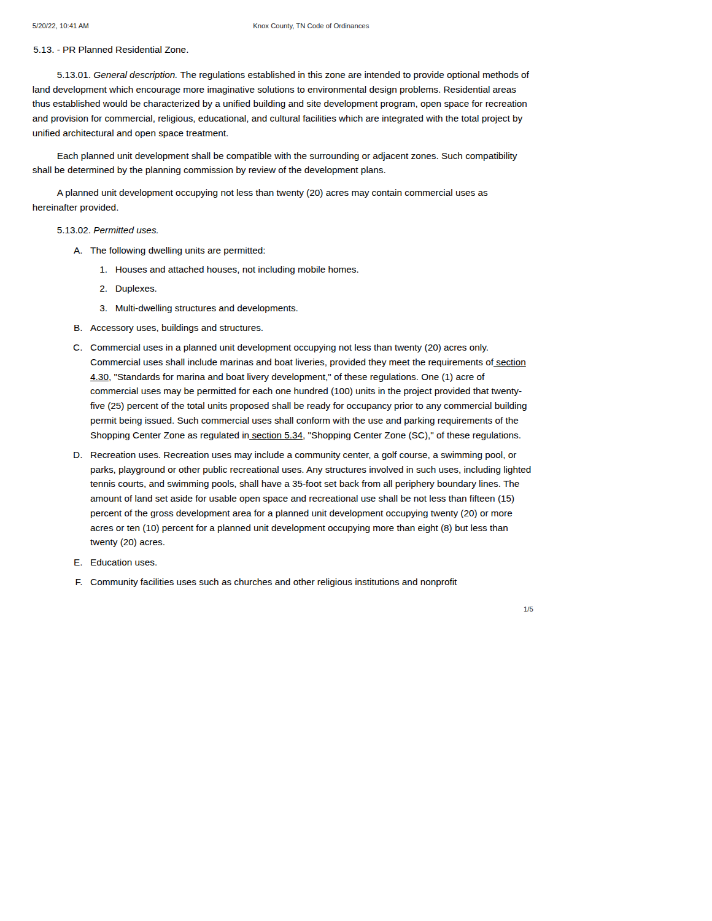5/20/22, 10:41 AM Knox County, TN Code of Ordinances
5.13. - PR Planned Residential Zone.
5.13.01. General description. The regulations established in this zone are intended to provide optional methods of land development which encourage more imaginative solutions to environmental design problems. Residential areas thus established would be characterized by a unified building and site development program, open space for recreation and provision for commercial, religious, educational, and cultural facilities which are integrated with the total project by unified architectural and open space treatment.
Each planned unit development shall be compatible with the surrounding or adjacent zones. Such compatibility shall be determined by the planning commission by review of the development plans.
A planned unit development occupying not less than twenty (20) acres may contain commercial uses as hereinafter provided.
5.13.02. Permitted uses.
The following dwelling units are permitted:
Houses and attached houses, not including mobile homes.
Duplexes.
Multi-dwelling structures and developments.
Accessory uses, buildings and structures.
Commercial uses in a planned unit development occupying not less than twenty (20) acres only. Commercial uses shall include marinas and boat liveries, provided they meet the requirements of section 4.30, "Standards for marina and boat livery development," of these regulations. One (1) acre of commercial uses may be permitted for each one hundred (100) units in the project provided that twenty-five (25) percent of the total units proposed shall be ready for occupancy prior to any commercial building permit being issued. Such commercial uses shall conform with the use and parking requirements of the Shopping Center Zone as regulated in section 5.34, "Shopping Center Zone (SC)," of these regulations.
Recreation uses. Recreation uses may include a community center, a golf course, a swimming pool, or parks, playground or other public recreational uses. Any structures involved in such uses, including lighted tennis courts, and swimming pools, shall have a 35-foot set back from all periphery boundary lines. The amount of land set aside for usable open space and recreational use shall be not less than fifteen (15) percent of the gross development area for a planned unit development occupying twenty (20) or more acres or ten (10) percent for a planned unit development occupying more than eight (8) but less than twenty (20) acres.
Education uses.
Community facilities uses such as churches and other religious institutions and nonprofit
1/5